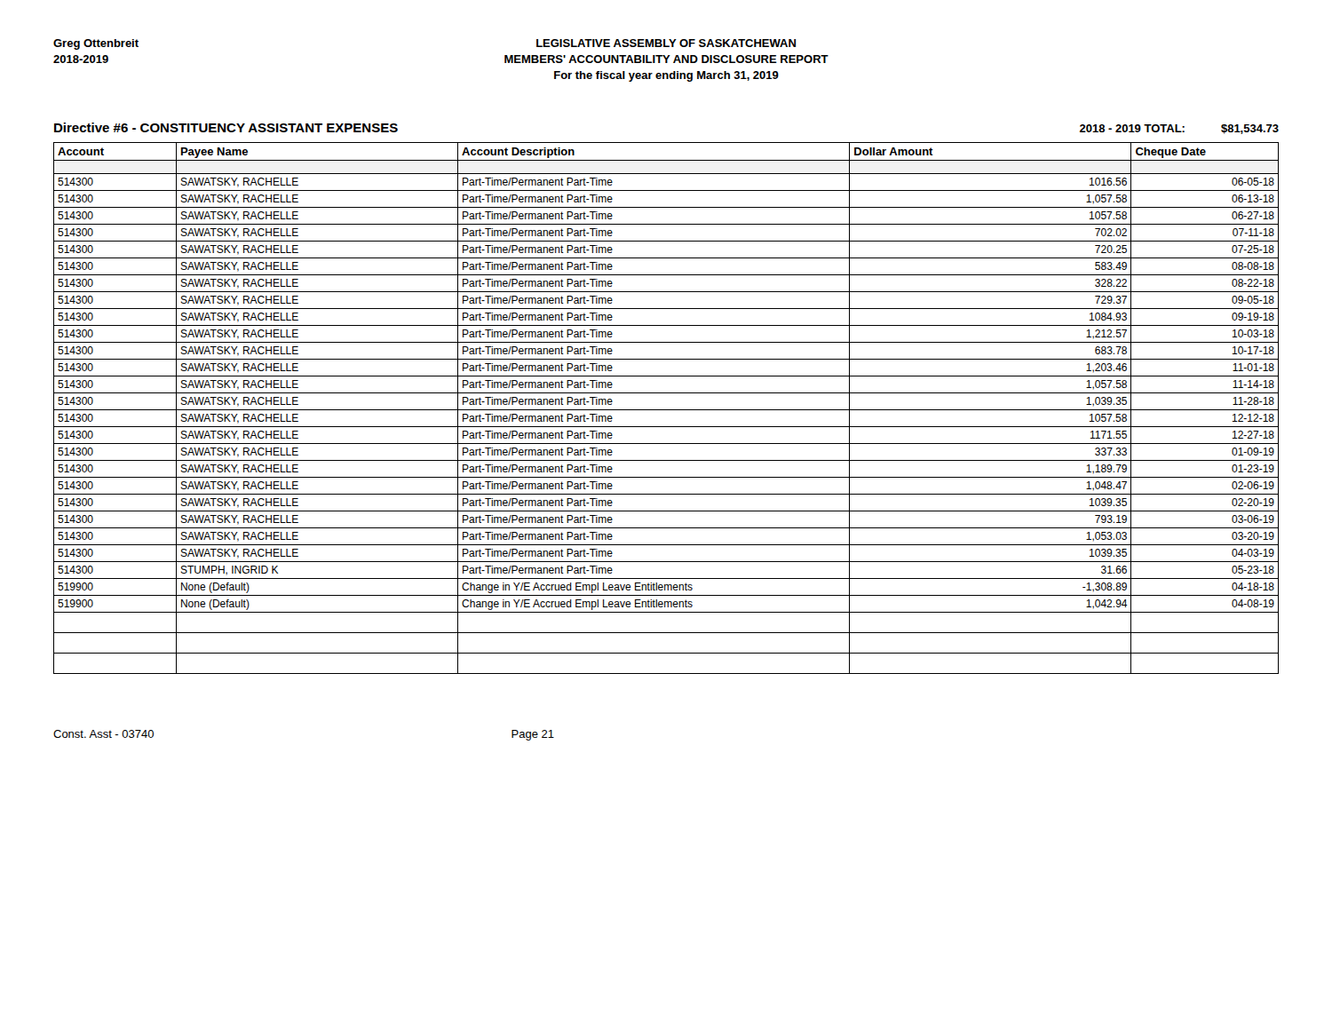Greg Ottenbreit
2018-2019
LEGISLATIVE ASSEMBLY OF SASKATCHEWAN
MEMBERS' ACCOUNTABILITY AND DISCLOSURE REPORT
For the fiscal year ending March 31, 2019
Directive #6 - CONSTITUENCY ASSISTANT EXPENSES
2018 - 2019 TOTAL:$81,534.73
| Account | Payee Name | Account Description | Dollar Amount | Cheque Date |
| --- | --- | --- | --- | --- |
| 514300 | SAWATSKY, RACHELLE | Part-Time/Permanent Part-Time | 1016.56 | 06-05-18 |
| 514300 | SAWATSKY, RACHELLE | Part-Time/Permanent Part-Time | 1,057.58 | 06-13-18 |
| 514300 | SAWATSKY, RACHELLE | Part-Time/Permanent Part-Time | 1057.58 | 06-27-18 |
| 514300 | SAWATSKY, RACHELLE | Part-Time/Permanent Part-Time | 702.02 | 07-11-18 |
| 514300 | SAWATSKY, RACHELLE | Part-Time/Permanent Part-Time | 720.25 | 07-25-18 |
| 514300 | SAWATSKY, RACHELLE | Part-Time/Permanent Part-Time | 583.49 | 08-08-18 |
| 514300 | SAWATSKY, RACHELLE | Part-Time/Permanent Part-Time | 328.22 | 08-22-18 |
| 514300 | SAWATSKY, RACHELLE | Part-Time/Permanent Part-Time | 729.37 | 09-05-18 |
| 514300 | SAWATSKY, RACHELLE | Part-Time/Permanent Part-Time | 1084.93 | 09-19-18 |
| 514300 | SAWATSKY, RACHELLE | Part-Time/Permanent Part-Time | 1,212.57 | 10-03-18 |
| 514300 | SAWATSKY, RACHELLE | Part-Time/Permanent Part-Time | 683.78 | 10-17-18 |
| 514300 | SAWATSKY, RACHELLE | Part-Time/Permanent Part-Time | 1,203.46 | 11-01-18 |
| 514300 | SAWATSKY, RACHELLE | Part-Time/Permanent Part-Time | 1,057.58 | 11-14-18 |
| 514300 | SAWATSKY, RACHELLE | Part-Time/Permanent Part-Time | 1,039.35 | 11-28-18 |
| 514300 | SAWATSKY, RACHELLE | Part-Time/Permanent Part-Time | 1057.58 | 12-12-18 |
| 514300 | SAWATSKY, RACHELLE | Part-Time/Permanent Part-Time | 1171.55 | 12-27-18 |
| 514300 | SAWATSKY, RACHELLE | Part-Time/Permanent Part-Time | 337.33 | 01-09-19 |
| 514300 | SAWATSKY, RACHELLE | Part-Time/Permanent Part-Time | 1,189.79 | 01-23-19 |
| 514300 | SAWATSKY, RACHELLE | Part-Time/Permanent Part-Time | 1,048.47 | 02-06-19 |
| 514300 | SAWATSKY, RACHELLE | Part-Time/Permanent Part-Time | 1039.35 | 02-20-19 |
| 514300 | SAWATSKY, RACHELLE | Part-Time/Permanent Part-Time | 793.19 | 03-06-19 |
| 514300 | SAWATSKY, RACHELLE | Part-Time/Permanent Part-Time | 1,053.03 | 03-20-19 |
| 514300 | SAWATSKY, RACHELLE | Part-Time/Permanent Part-Time | 1039.35 | 04-03-19 |
| 514300 | STUMPH, INGRID K | Part-Time/Permanent Part-Time | 31.66 | 05-23-18 |
| 519900 | None (Default) | Change in Y/E Accrued Empl Leave Entitlements | -1,308.89 | 04-18-18 |
| 519900 | None (Default) | Change in Y/E Accrued Empl Leave Entitlements | 1,042.94 | 04-08-19 |
Const. Asst - 03740
Page 21